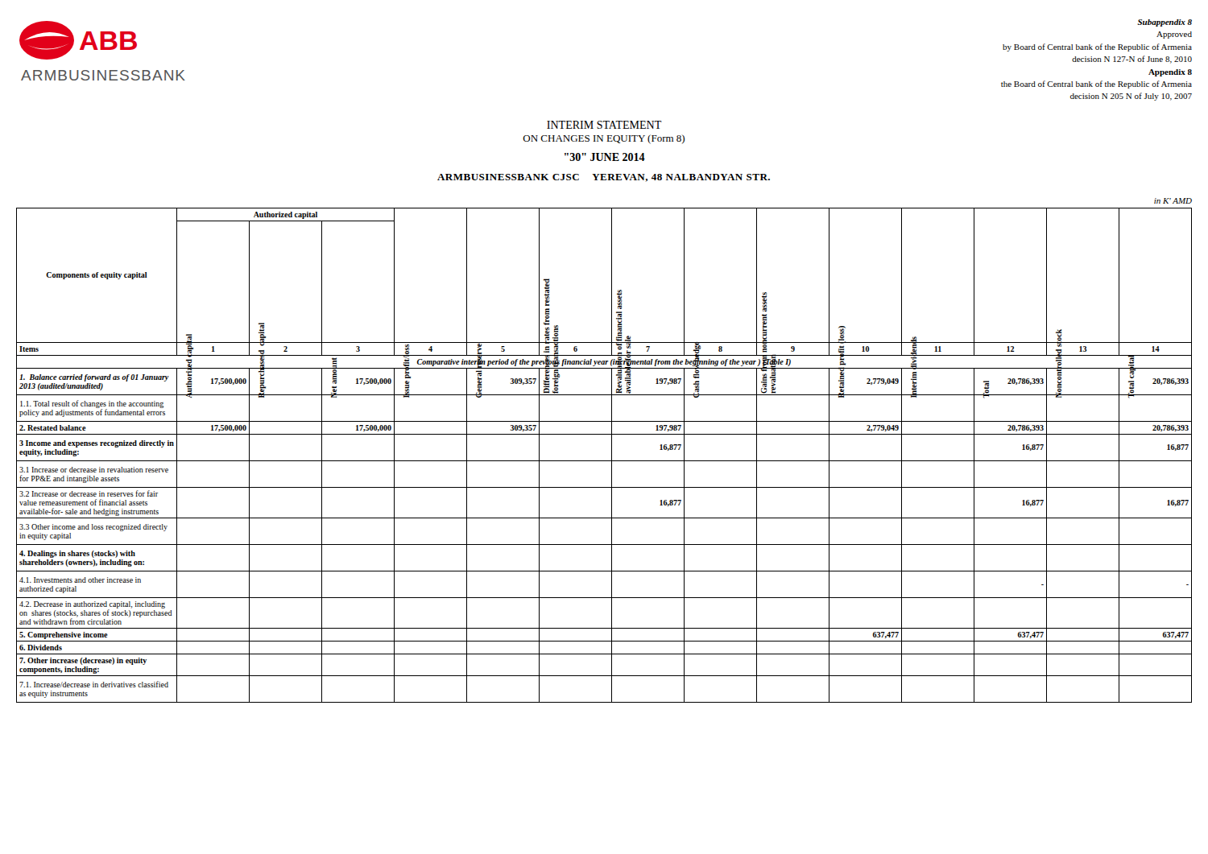ABB ARMBUSINESSBANK
Subappendix 8
Approved
by Board of Central bank of the Republic of Armenia
decision N 127-N of June 8, 2010
Appendix 8
the Board of Central bank of the Republic of Armenia
decision N 205 N of July 10, 2007
INTERIM STATEMENT
ON CHANGES IN EQUITY (Form 8)
"30" JUNE 2014
ARMBUSINESSBANK CJSC YEREVAN, 48 NALBANDYAN STR.
in K' AMD
| Components of equity capital | Authorized capital | Issue profit/loss | General reserve | Differences in rates from restated foreign transactions | Revaluation of financial assets available for sale | Cash flow hedge | Gains from noncurrent assets revaluation | Retained profit (loss) | Interim dividends | Total | Noncontrolled stock | Total capital |
| --- | --- | --- | --- | --- | --- | --- | --- | --- | --- | --- | --- | --- |
| Authorized capital | Repurchasesd capital | Net amount |
| Items | 1 | 2 | 3 | 4 | 5 | 6 | 7 | 8 | 9 | 10 | 11 | 12 | 13 | 14 |
| Comparative interim period of the previous financial year (incremental from the beginning of the year ) (Table I) |
| 1. Balance carried forward as of 01 January 2013 (audited/unaudited) | 17,500,000 | | 17,500,000 | | 309,357 | | 197,987 | | | 2,779,049 | | 20,786,393 | | 20,786,393 |
| 1.1. Total result of changes in the accounting policy and adjustments of fundamental errors | | | | | | | | | | | | | | |
| 2. Restated balance | 17,500,000 | | 17,500,000 | | 309,357 | | 197,987 | | | 2,779,049 | | 20,786,393 | | 20,786,393 |
| 3 Income and expenses recognized directly in equity, including: | | | | | | | 16,877 | | | | | 16,877 | | 16,877 |
| 3.1 Increase or decrease in revaluation reserve for PP&E and intangible assets | | | | | | | | | | | | | | |
| 3.2 Increase or decrease in reserves for fair value remeasurement of financial assets available-for- sale and hedging instruments | | | | | | | 16,877 | | | | | 16,877 | | 16,877 |
| 3.3 Other income and loss recognized directly in equity capital | | | | | | | | | | | | | | |
| 4. Dealings in shares (stocks) with shareholders (owners), including on: | | | | | | | | | | | | | | |
| 4.1. Investments and other increase in authorized capital | | | | | | | | | | | | - | | - |
| 4.2. Decrease in authorized capital, including on shares (stocks, shares of stock) repurchased and withdrawn from circulation | | | | | | | | | | | | | | |
| 5. Comprehensive income | | | | | | | | | | 637,477 | | 637,477 | | 637,477 |
| 6. Dividends | | | | | | | | | | | | | | |
| 7. Other increase (decrease) in equity components, including: | | | | | | | | | | | | | | |
| 7.1. Increase/decrease in derivatives classified as equity instruments | | | | | | | | | | | | | | |